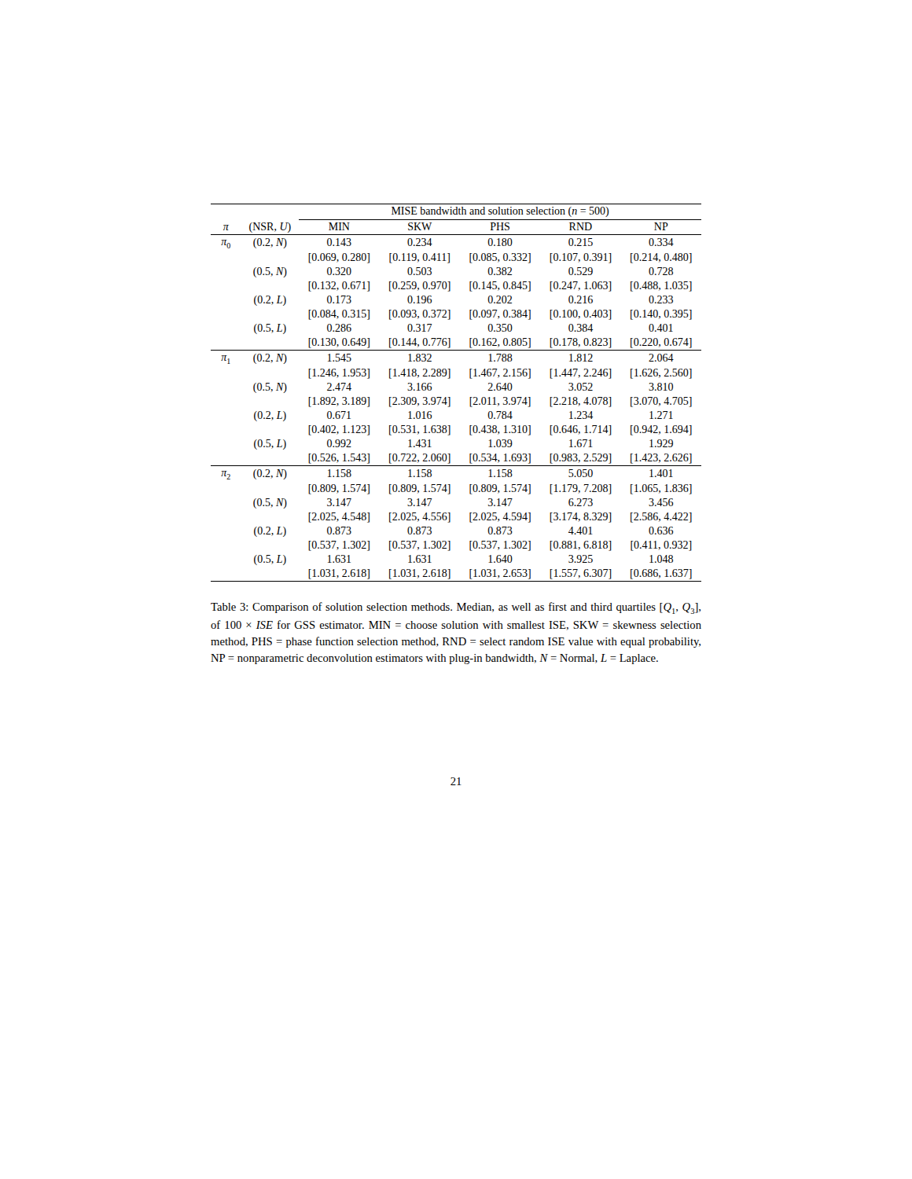| | | MISE bandwidth and solution selection ( n = 500) |
| π | (NSR, U ) | MIN | SKW | PHS | RND | NP |
| π 0 | (0.2, N ) | 0.143 | 0.234 | 0.180 | 0.215 | 0.334 |
| | | [0.069, 0.280] | [0.119, 0.411] | [0.085, 0.332] | [0.107, 0.391] | [0.214, 0.480] |
| | (0.5, N ) | 0.320 | 0.503 | 0.382 | 0.529 | 0.728 |
| | | [0.132, 0.671] | [0.259, 0.970] | [0.145, 0.845] | [0.247, 1.063] | [0.488, 1.035] |
| | (0.2, L ) | 0.173 | 0.196 | 0.202 | 0.216 | 0.233 |
| | | [0.084, 0.315] | [0.093, 0.372] | [0.097, 0.384] | [0.100, 0.403] | [0.140, 0.395] |
| | (0.5, L ) | 0.286 | 0.317 | 0.350 | 0.384 | 0.401 |
| | | [0.130, 0.649] | [0.144, 0.776] | [0.162, 0.805] | [0.178, 0.823] | [0.220, 0.674] |
| π 1 | (0.2, N ) | 1.545 | 1.832 | 1.788 | 1.812 | 2.064 |
| | | [1.246, 1.953] | [1.418, 2.289] | [1.467, 2.156] | [1.447, 2.246] | [1.626, 2.560] |
| | (0.5, N ) | 2.474 | 3.166 | 2.640 | 3.052 | 3.810 |
| | | [1.892, 3.189] | [2.309, 3.974] | [2.011, 3.974] | [2.218, 4.078] | [3.070, 4.705] |
| | (0.2, L ) | 0.671 | 1.016 | 0.784 | 1.234 | 1.271 |
| | | [0.402, 1.123] | [0.531, 1.638] | [0.438, 1.310] | [0.646, 1.714] | [0.942, 1.694] |
| | (0.5, L ) | 0.992 | 1.431 | 1.039 | 1.671 | 1.929 |
| | | [0.526, 1.543] | [0.722, 2.060] | [0.534, 1.693] | [0.983, 2.529] | [1.423, 2.626] |
| π 2 | (0.2, N ) | 1.158 | 1.158 | 1.158 | 5.050 | 1.401 |
| | | [0.809, 1.574] | [0.809, 1.574] | [0.809, 1.574] | [1.179, 7.208] | [1.065, 1.836] |
| | (0.5, N ) | 3.147 | 3.147 | 3.147 | 6.273 | 3.456 |
| | | [2.025, 4.548] | [2.025, 4.556] | [2.025, 4.594] | [3.174, 8.329] | [2.586, 4.422] |
| | (0.2, L ) | 0.873 | 0.873 | 0.873 | 4.401 | 0.636 |
| | | [0.537, 1.302] | [0.537, 1.302] | [0.537, 1.302] | [0.881, 6.818] | [0.411, 0.932] |
| | (0.5, L ) | 1.631 | 1.631 | 1.640 | 3.925 | 1.048 |
| | | [1.031, 2.618] | [1.031, 2.618] | [1.031, 2.653] | [1.557, 6.307] | [0.686, 1.637] |
Table 3: Comparison of solution selection methods. Median, as well as first and third quartiles [Q1, Q3], of 100 × ISE for GSS estimator. MIN = choose solution with smallest ISE, SKW = skewness selection method, PHS = phase function selection method, RND = select random ISE value with equal probability, NP = nonparametric deconvolution estimators with plug-in bandwidth, N = Normal, L = Laplace.
21